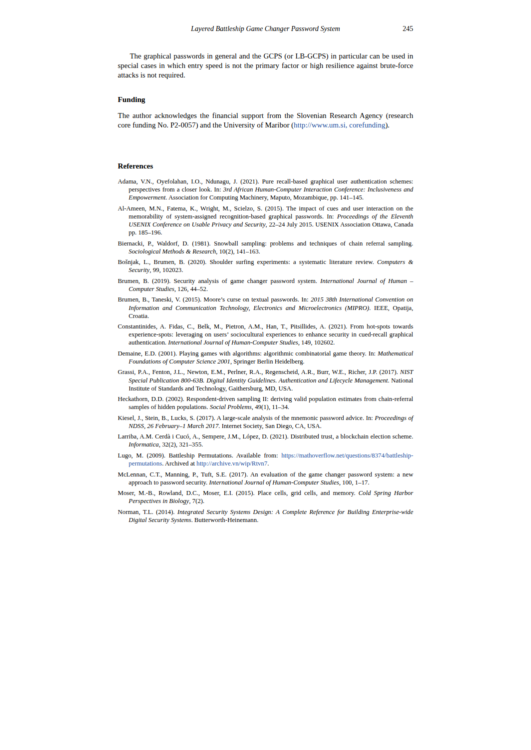Layered Battleship Game Changer Password System
245
The graphical passwords in general and the GCPS (or LB-GCPS) in particular can be used in special cases in which entry speed is not the primary factor or high resilience against brute-force attacks is not required.
Funding
The author acknowledges the financial support from the Slovenian Research Agency (research core funding No. P2-0057) and the University of Maribor (http://www.um.si, corefunding).
References
Adama, V.N., Oyefolahan, I.O., Ndunagu, J. (2021). Pure recall-based graphical user authentication schemes: perspectives from a closer look. In: 3rd African Human-Computer Interaction Conference: Inclusiveness and Empowerment. Association for Computing Machinery, Maputo, Mozambique, pp. 141–145.
Al-Ameen, M.N., Fatema, K., Wright, M., Scielzo, S. (2015). The impact of cues and user interaction on the memorability of system-assigned recognition-based graphical passwords. In: Proceedings of the Eleventh USENIX Conference on Usable Privacy and Security, 22–24 July 2015. USENIX Association Ottawa, Canada pp. 185–196.
Biernacki, P., Waldorf, D. (1981). Snowball sampling: problems and techniques of chain referral sampling. Sociological Methods & Research, 10(2), 141–163.
Bošnjak, L., Brumen, B. (2020). Shoulder surfing experiments: a systematic literature review. Computers & Security, 99, 102023.
Brumen, B. (2019). Security analysis of game changer password system. International Journal of Human – Computer Studies, 126, 44–52.
Brumen, B., Taneski, V. (2015). Moore’s curse on textual passwords. In: 2015 38th International Convention on Information and Communication Technology, Electronics and Microelectronics (MIPRO). IEEE, Opatija, Croatia.
Constantinides, A. Fidas, C., Belk, M., Pietron, A.M., Han, T., Pitsillides, A. (2021). From hot-spots towards experience-spots: leveraging on users’ sociocultural experiences to enhance security in cued-recall graphical authentication. International Journal of Human-Computer Studies, 149, 102602.
Demaine, E.D. (2001). Playing games with algorithms: algorithmic combinatorial game theory. In: Mathematical Foundations of Computer Science 2001, Springer Berlin Heidelberg.
Grassi, P.A., Fenton, J.L., Newton, E.M., Perlner, R.A., Regenscheid, A.R., Burr, W.E., Richer, J.P. (2017). NIST Special Publication 800-63B. Digital Identity Guidelines. Authentication and Lifecycle Management. National Institute of Standards and Technology, Gaithersburg, MD, USA.
Heckathorn, D.D. (2002). Respondent-driven sampling II: deriving valid population estimates from chain-referral samples of hidden populations. Social Problems, 49(1), 11–34.
Kiesel, J., Stein, B., Lucks, S. (2017). A large-scale analysis of the mnemonic password advice. In: Proceedings of NDSS, 26 February–1 March 2017. Internet Society, San Diego, CA, USA.
Larriba, A.M. Cerdà i Cucó, A., Sempere, J.M., López, D. (2021). Distributed trust, a blockchain election scheme. Informatica, 32(2), 321–355.
Lugo, M. (2009). Battleship Permutations. Available from: https://mathoverflow.net/questions/8374/battleship-permutations. Archived at http://archive.vn/wip/Rtvn7.
McLennan, C.T., Manning, P., Tuft, S.E. (2017). An evaluation of the game changer password system: a new approach to password security. International Journal of Human-Computer Studies, 100, 1–17.
Moser, M.-B., Rowland, D.C., Moser, E.I. (2015). Place cells, grid cells, and memory. Cold Spring Harbor Perspectives in Biology, 7(2).
Norman, T.L. (2014). Integrated Security Systems Design: A Complete Reference for Building Enterprise-wide Digital Security Systems. Butterworth-Heinemann.